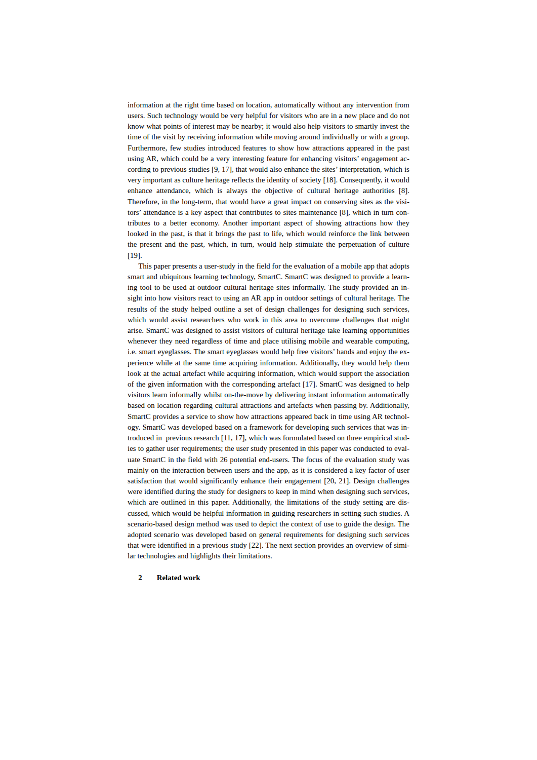information at the right time based on location, automatically without any intervention from users. Such technology would be very helpful for visitors who are in a new place and do not know what points of interest may be nearby; it would also help visitors to smartly invest the time of the visit by receiving information while moving around individually or with a group. Furthermore, few studies introduced features to show how attractions appeared in the past using AR, which could be a very interesting feature for enhancing visitors’ engagement according to previous studies [9, 17], that would also enhance the sites’ interpretation, which is very important as culture heritage reflects the identity of society [18]. Consequently, it would enhance attendance, which is always the objective of cultural heritage authorities [8]. Therefore, in the long-term, that would have a great impact on conserving sites as the visitors’ attendance is a key aspect that contributes to sites maintenance [8], which in turn contributes to a better economy. Another important aspect of showing attractions how they looked in the past, is that it brings the past to life, which would reinforce the link between the present and the past, which, in turn, would help stimulate the perpetuation of culture [19].
This paper presents a user-study in the field for the evaluation of a mobile app that adopts smart and ubiquitous learning technology, SmartC. SmartC was designed to provide a learning tool to be used at outdoor cultural heritage sites informally. The study provided an insight into how visitors react to using an AR app in outdoor settings of cultural heritage. The results of the study helped outline a set of design challenges for designing such services, which would assist researchers who work in this area to overcome challenges that might arise. SmartC was designed to assist visitors of cultural heritage take learning opportunities whenever they need regardless of time and place utilising mobile and wearable computing, i.e. smart eyeglasses. The smart eyeglasses would help free visitors’ hands and enjoy the experience while at the same time acquiring information. Additionally, they would help them look at the actual artefact while acquiring information, which would support the association of the given information with the corresponding artefact [17]. SmartC was designed to help visitors learn informally whilst on-the-move by delivering instant information automatically based on location regarding cultural attractions and artefacts when passing by. Additionally, SmartC provides a service to show how attractions appeared back in time using AR technology. SmartC was developed based on a framework for developing such services that was introduced in previous research [11, 17], which was formulated based on three empirical studies to gather user requirements; the user study presented in this paper was conducted to evaluate SmartC in the field with 26 potential end-users. The focus of the evaluation study was mainly on the interaction between users and the app, as it is considered a key factor of user satisfaction that would significantly enhance their engagement [20, 21]. Design challenges were identified during the study for designers to keep in mind when designing such services, which are outlined in this paper. Additionally, the limitations of the study setting are discussed, which would be helpful information in guiding researchers in setting such studies. A scenario-based design method was used to depict the context of use to guide the design. The adopted scenario was developed based on general requirements for designing such services that were identified in a previous study [22]. The next section provides an overview of similar technologies and highlights their limitations.
2 Related work